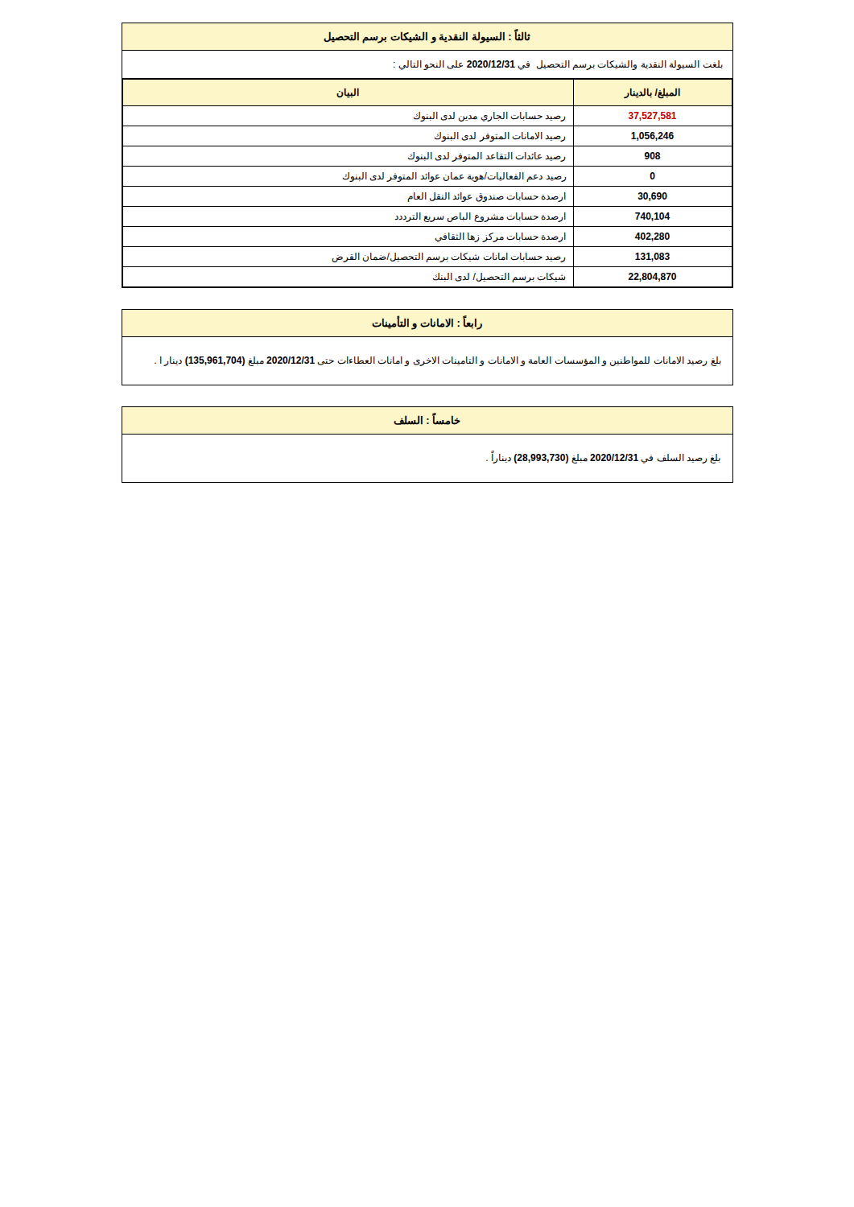ثالثاً : السيولة النقدية و الشيكات برسم التحصيل
بلغت السيولة النقدية والشيكات برسم التحصيل في 2020/12/31 على النحو التالي :
| المبلغ/ بالدينار | البيان |
| --- | --- |
| 37,527,581 | رصيد حسابات الجاري مدين لدى البنوك |
| 1,056,246 | رصيد الامانات المتوفر لدى البنوك |
| 908 | رصيد عائدات التقاعد المتوفر لدى البنوك |
| 0 | رصيد دعم الفعاليات/هوية عمان عوائد المتوفر لدى البنوك |
| 30,690 | ارصدة حسابات صندوق عوائد النقل العام |
| 740,104 | ارصدة حسابات مشروع الباص سريع الترددد |
| 402,280 | ارصدة حسابات مركز زها الثقافي |
| 131,083 | رصيد حسابات امانات شيكات برسم التحصيل/ضمان القرض |
| 22,804,870 | شيكات برسم التحصيل/ لدى البنك |
رابعاً : الامانات و التأمينات
بلغ رصيد الامانات للمواطنين و المؤسسات العامة و الامانات و التامينات الاخرى و امانات العطاءات حتى 2020/12/31 مبلغ (135,961,704) دينار ا .
خامساً : السلف
بلغ رصيد السلف في 2020/12/31 مبلغ (28,993,730) ديناراً .